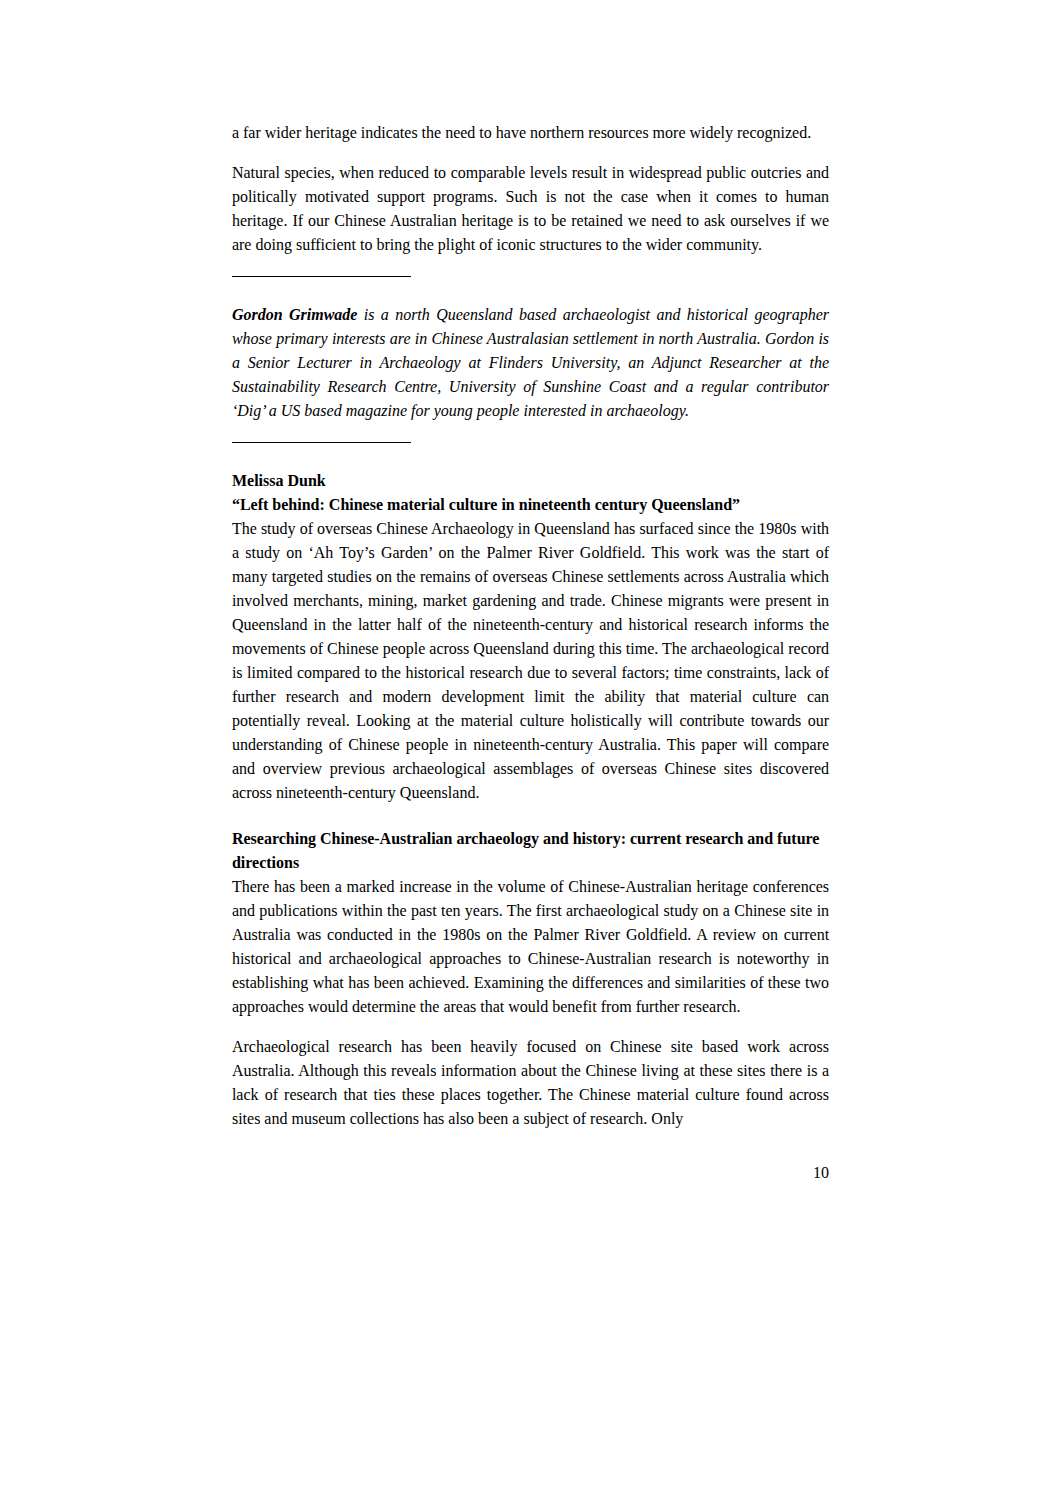a far wider heritage indicates the need to have northern resources more widely recognized.
Natural species, when reduced to comparable levels result in widespread public outcries and politically motivated support programs. Such is not the case when it comes to human heritage. If our Chinese Australian heritage is to be retained we need to ask ourselves if we are doing sufficient to bring the plight of iconic structures to the wider community.
Gordon Grimwade is a north Queensland based archaeologist and historical geographer whose primary interests are in Chinese Australasian settlement in north Australia. Gordon is a Senior Lecturer in Archaeology at Flinders University, an Adjunct Researcher at the Sustainability Research Centre, University of Sunshine Coast and a regular contributor ‘Dig’ a US based magazine for young people interested in archaeology.
Melissa Dunk
“Left behind: Chinese material culture in nineteenth century Queensland”
The study of overseas Chinese Archaeology in Queensland has surfaced since the 1980s with a study on ‘Ah Toy’s Garden’ on the Palmer River Goldfield. This work was the start of many targeted studies on the remains of overseas Chinese settlements across Australia which involved merchants, mining, market gardening and trade. Chinese migrants were present in Queensland in the latter half of the nineteenth-century and historical research informs the movements of Chinese people across Queensland during this time. The archaeological record is limited compared to the historical research due to several factors; time constraints, lack of further research and modern development limit the ability that material culture can potentially reveal. Looking at the material culture holistically will contribute towards our understanding of Chinese people in nineteenth-century Australia. This paper will compare and overview previous archaeological assemblages of overseas Chinese sites discovered across nineteenth-century Queensland.
Researching Chinese-Australian archaeology and history: current research and future directions
There has been a marked increase in the volume of Chinese-Australian heritage conferences and publications within the past ten years. The first archaeological study on a Chinese site in Australia was conducted in the 1980s on the Palmer River Goldfield. A review on current historical and archaeological approaches to Chinese-Australian research is noteworthy in establishing what has been achieved. Examining the differences and similarities of these two approaches would determine the areas that would benefit from further research.
Archaeological research has been heavily focused on Chinese site based work across Australia. Although this reveals information about the Chinese living at these sites there is a lack of research that ties these places together. The Chinese material culture found across sites and museum collections has also been a subject of research. Only
10